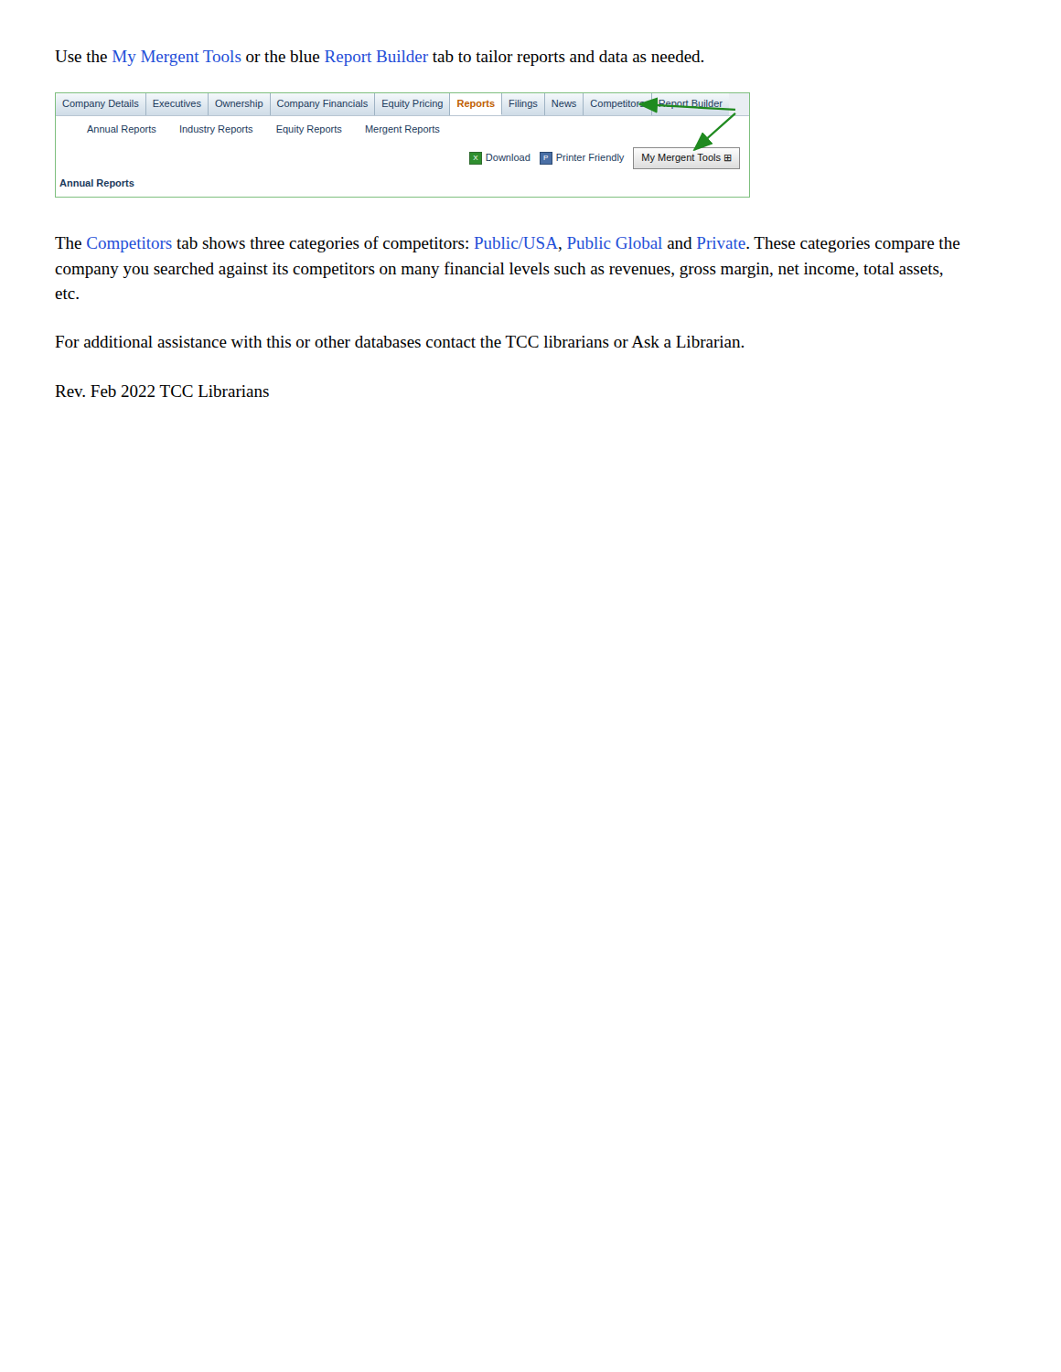Use the My Mergent Tools or the blue Report Builder tab to tailor reports and data as needed.
Company Details
Executives
Ownership
Company Financials
Equity Pricing
Reports
Filings
News
Competitors
Report Builder
Annual Reports Industry Reports Equity Reports Mergent Reports
XDownload PPrinter Friendly My Mergent Tools ⊞
Annual Reports
The Competitors tab shows three categories of competitors: Public/USA, Public Global and Private. These categories compare the company you searched against its competitors on many financial levels such as revenues, gross margin, net income, total assets, etc.
For additional assistance with this or other databases contact the TCC librarians or Ask a Librarian.
Rev. Feb 2022 TCC Librarians